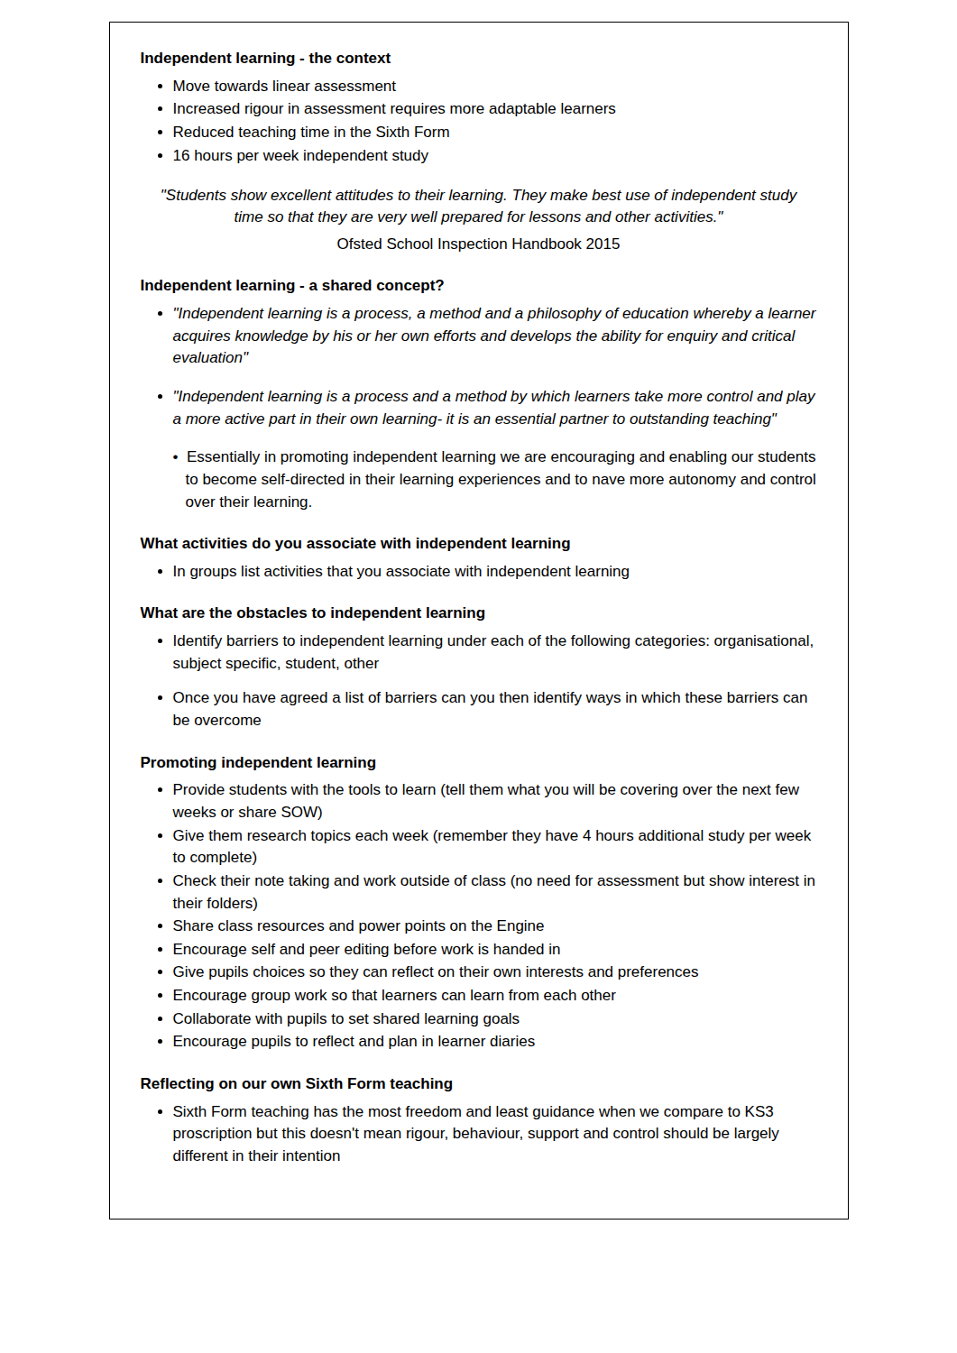Independent learning - the context
Move towards linear assessment
Increased rigour in assessment requires more adaptable learners
Reduced teaching time in the Sixth Form
16 hours per week independent study
"Students show excellent attitudes to their learning. They make best use of independent study time so that they are very well prepared for lessons and other activities."
Ofsted School Inspection Handbook 2015
Independent learning - a shared concept?
"Independent learning is a process, a method and a philosophy of education whereby a learner acquires knowledge by his or her own efforts and develops the ability for enquiry and critical evaluation"
"Independent learning is a process and a method by which learners take more control and play a more active part in their own learning- it is an essential partner to outstanding teaching"
Essentially in promoting independent learning we are encouraging and enabling our students to become self-directed in their learning experiences and to nave more autonomy and control over their learning.
What activities do you associate with independent learning
In groups list activities that you associate with independent learning
What are the obstacles to independent learning
Identify barriers to independent learning under each of the following categories: organisational, subject specific, student, other
Once you have agreed a list of barriers can you then identify ways in which these barriers can be overcome
Promoting independent learning
Provide students with the tools to learn (tell them what you will be covering over the next few weeks or share SOW)
Give them research topics each week (remember they have 4 hours additional study per week to complete)
Check their note taking and work outside of class (no need for assessment but show interest in their folders)
Share class resources and power points on the Engine
Encourage self and peer editing before work is handed in
Give pupils choices so they can reflect on their own interests and preferences
Encourage group work so that learners can learn from each other
Collaborate with pupils to set shared learning goals
Encourage pupils to reflect and plan in learner diaries
Reflecting on our own Sixth Form teaching
Sixth Form teaching has the most freedom and least guidance when we compare to KS3 proscription but this doesn't mean rigour, behaviour, support and control should be largely different in their intention